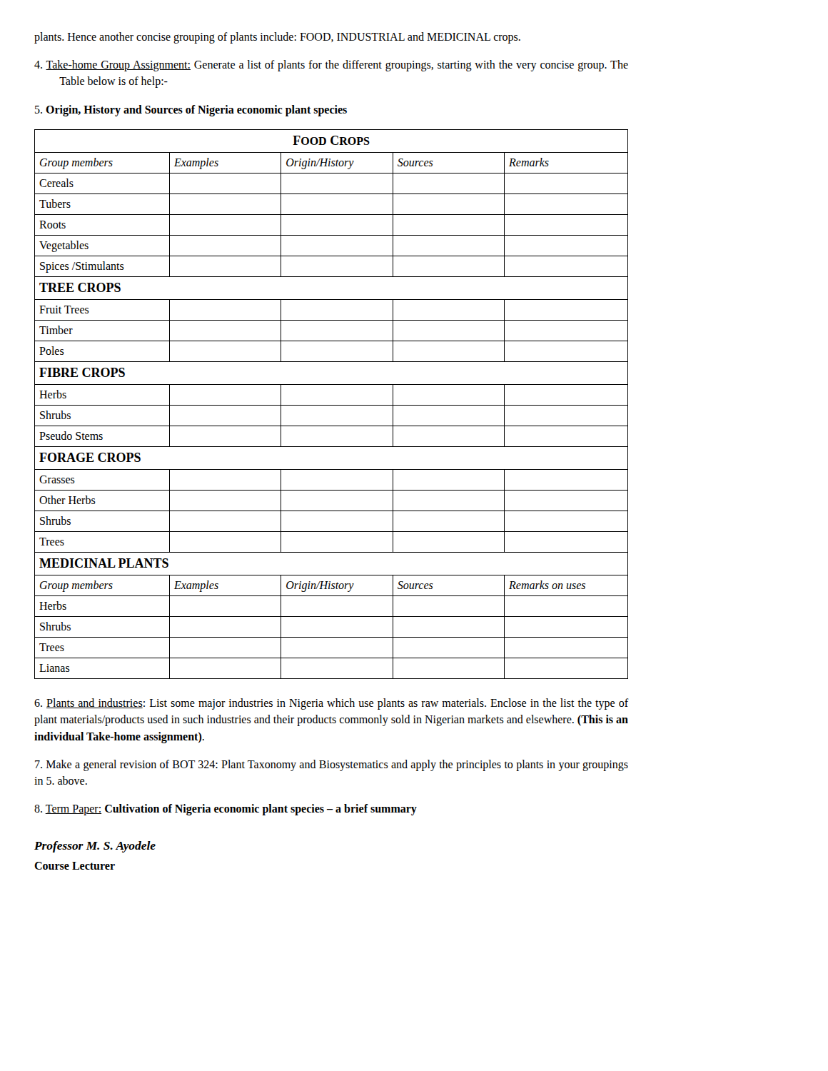plants. Hence another concise grouping of plants include: FOOD, INDUSTRIAL and MEDICINAL crops.
4. Take-home Group Assignment: Generate a list of plants for the different groupings, starting with the very concise group. The Table below is of help:-
5. Origin, History and Sources of Nigeria economic plant species
| F OOD C ROPS |
| Group members | Examples | Origin/History | Sources | Remarks |
| Cereals | | | | |
| Tubers | | | | |
| Roots | | | | |
| Vegetables | | | | |
| Spices /Stimulants | | | | |
| TREE CROPS |
| Fruit Trees | | | | |
| Timber | | | | |
| Poles | | | | |
| FIBRE CROPS |
| Herbs | | | | |
| Shrubs | | | | |
| Pseudo Stems | | | | |
| FORAGE CROPS |
| Grasses | | | | |
| Other Herbs | | | | |
| Shrubs | | | | |
| Trees | | | | |
| MEDICINAL PLANTS |
| Group members | Examples | Origin/History | Sources | Remarks on uses |
| Herbs | | | | |
| Shrubs | | | | |
| Trees | | | | |
| Lianas | | | | |
6. Plants and industries: List some major industries in Nigeria which use plants as raw materials. Enclose in the list the type of plant materials/products used in such industries and their products commonly sold in Nigerian markets and elsewhere. (This is an individual Take-home assignment).
7. Make a general revision of BOT 324: Plant Taxonomy and Biosystematics and apply the principles to plants in your groupings in 5. above.
8. Term Paper: Cultivation of Nigeria economic plant species – a brief summary
Professor M. S. Ayodele
Course Lecturer